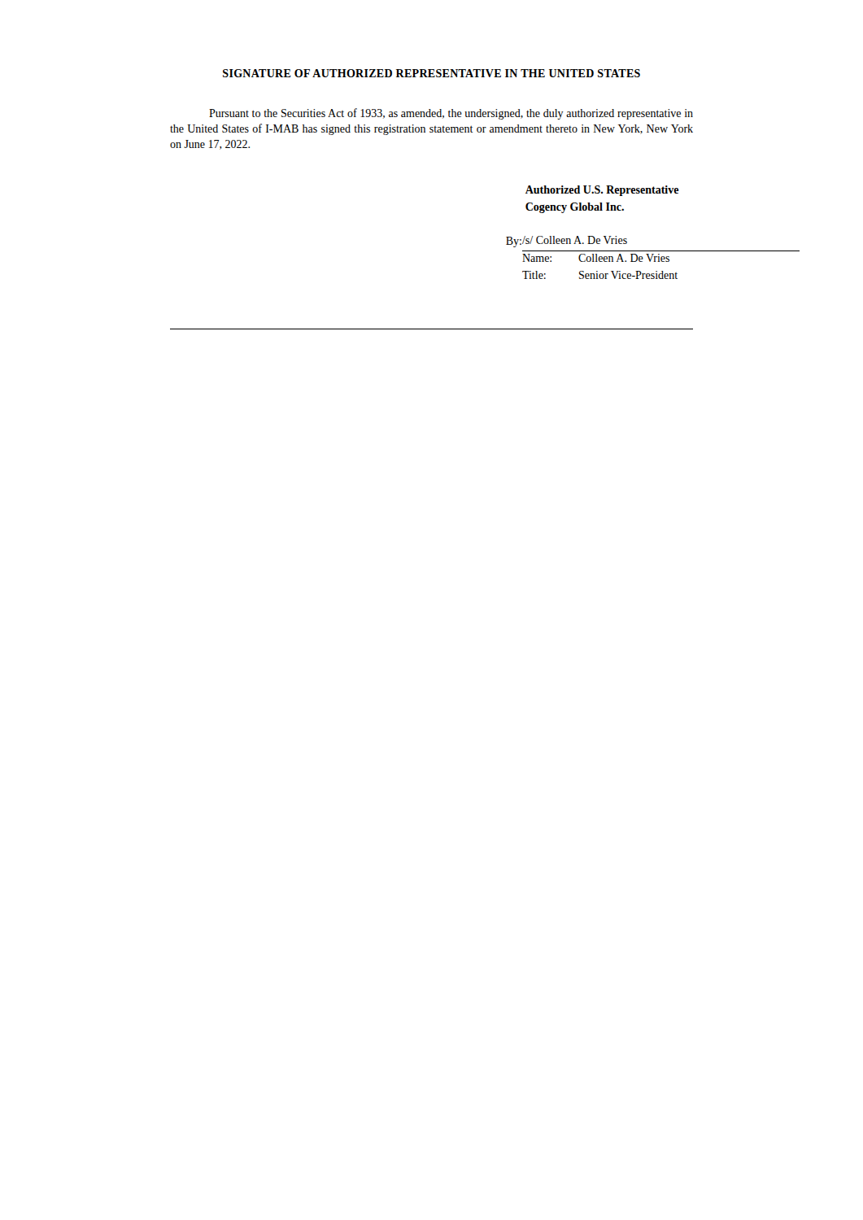SIGNATURE OF AUTHORIZED REPRESENTATIVE IN THE UNITED STATES
Pursuant to the Securities Act of 1933, as amended, the undersigned, the duly authorized representative in the United States of I-MAB has signed this registration statement or amendment thereto in New York, New York on June 17, 2022.
Authorized U.S. Representative
Cogency Global Inc.
| By: | /s/ Colleen A. De Vries |
| | / Name: / Colleen A. De Vries / / Title: / Senior Vice-President / |